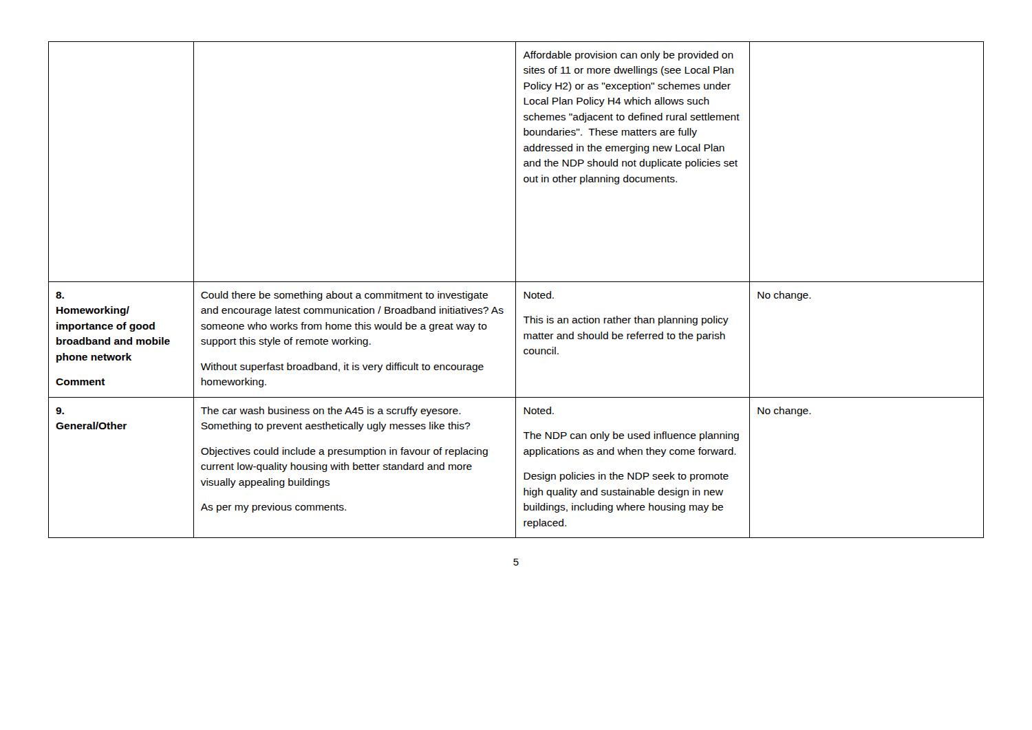| | | Affordable provision can only be provided on sites of 11 or more dwellings (see Local Plan Policy H2) or as "exception" schemes under Local Plan Policy H4 which allows such schemes "adjacent to defined rural settlement boundaries". These matters are fully addressed in the emerging new Local Plan and the NDP should not duplicate policies set out in other planning documents. | |
| 8. Homeworking/ importance of good broadband and mobile phone network Comment | Could there be something about a commitment to investigate and encourage latest communication / Broadband initiatives? As someone who works from home this would be a great way to support this style of remote working. Without superfast broadband, it is very difficult to encourage homeworking. | Noted. This is an action rather than planning policy matter and should be referred to the parish council. | No change. |
| 9. General/Other | The car wash business on the A45 is a scruffy eyesore. Something to prevent aesthetically ugly messes like this? Objectives could include a presumption in favour of replacing current low-quality housing with better standard and more visually appealing buildings As per my previous comments. | Noted. The NDP can only be used influence planning applications as and when they come forward. Design policies in the NDP seek to promote high quality and sustainable design in new buildings, including where housing may be replaced. | No change. |
5